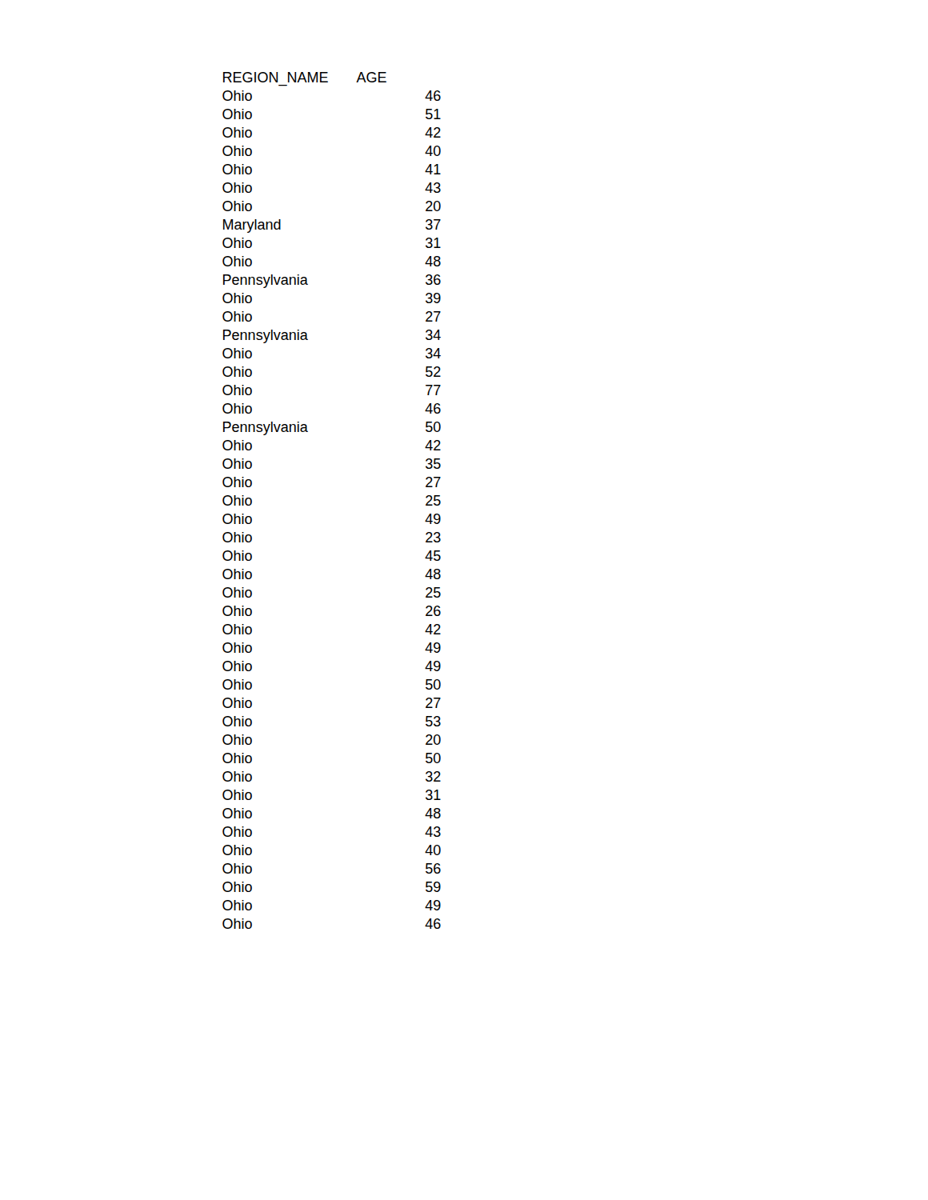| REGION_NAME | AGE |
| --- | --- |
| Ohio | 46 |
| Ohio | 51 |
| Ohio | 42 |
| Ohio | 40 |
| Ohio | 41 |
| Ohio | 43 |
| Ohio | 20 |
| Maryland | 37 |
| Ohio | 31 |
| Ohio | 48 |
| Pennsylvania | 36 |
| Ohio | 39 |
| Ohio | 27 |
| Pennsylvania | 34 |
| Ohio | 34 |
| Ohio | 52 |
| Ohio | 77 |
| Ohio | 46 |
| Pennsylvania | 50 |
| Ohio | 42 |
| Ohio | 35 |
| Ohio | 27 |
| Ohio | 25 |
| Ohio | 49 |
| Ohio | 23 |
| Ohio | 45 |
| Ohio | 48 |
| Ohio | 25 |
| Ohio | 26 |
| Ohio | 42 |
| Ohio | 49 |
| Ohio | 49 |
| Ohio | 50 |
| Ohio | 27 |
| Ohio | 53 |
| Ohio | 20 |
| Ohio | 50 |
| Ohio | 32 |
| Ohio | 31 |
| Ohio | 48 |
| Ohio | 43 |
| Ohio | 40 |
| Ohio | 56 |
| Ohio | 59 |
| Ohio | 49 |
| Ohio | 46 |